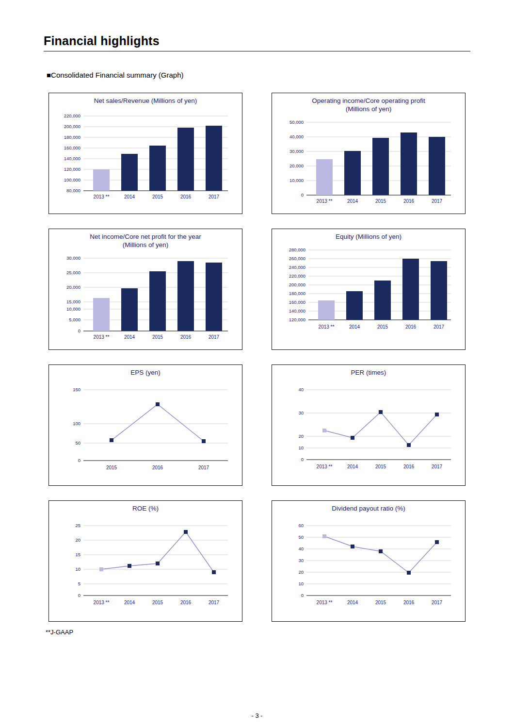Financial highlights
■Consolidated Financial summary (Graph)
Net sales/Revenue (Millions of yen)
220,000 200,000 180,000 160,000 140,000 120,000 100,000 80,000 2013 ** 2014 2015 2016 2017
Operating income/Core operating profit(Millions of yen)
50,000 40,000 30,000 20,000 10,000 0 2013 ** 2014 2015 2016 2017
Net income/Core net profit for the year(Millions of yen)
30,000 25,000 20,000 15,000 10,000 5,000 0 2013 ** 2014 2015 2016 2017
Equity (Millions of yen)
280,000 260,000 240,000 220,000 200,000 180,000 160,000 140,000 120,000 2013 ** 2014 2015 2016 2017
EPS (yen)
150 100 50 0 2015 2016 2017
PER (times)
40 30 20 10 0 2013 ** 2014 2015 2016 2017
ROE (%)
25 20 15 10 5 0 2013 ** 2014 2015 2016 2017
Dividend payout ratio (%)
60 50 40 30 20 10 0 2013 ** 2014 2015 2016 2017
**J-GAAP
- 3 -